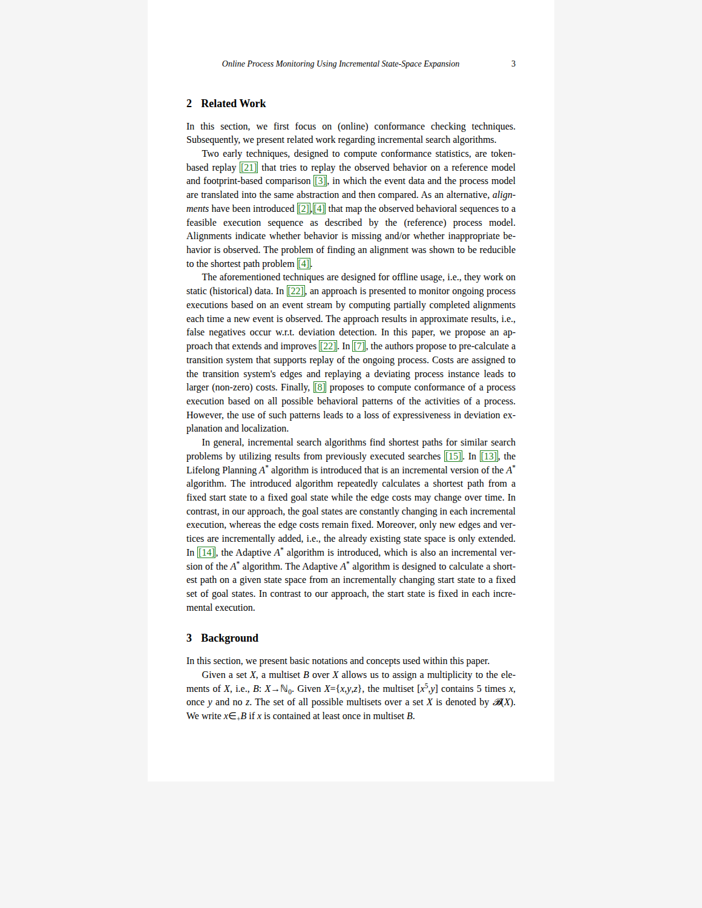Online Process Monitoring Using Incremental State-Space Expansion 3
2 Related Work
In this section, we first focus on (online) conformance checking techniques. Subsequently, we present related work regarding incremental search algorithms.
Two early techniques, designed to compute conformance statistics, are token-based replay [21] that tries to replay the observed behavior on a reference model and footprint-based comparison [3], in which the event data and the process model are translated into the same abstraction and then compared. As an alternative, alignments have been introduced [2],[4] that map the observed behavioral sequences to a feasible execution sequence as described by the (reference) process model. Alignments indicate whether behavior is missing and/or whether inappropriate behavior is observed. The problem of finding an alignment was shown to be reducible to the shortest path problem [4].
The aforementioned techniques are designed for offline usage, i.e., they work on static (historical) data. In [22], an approach is presented to monitor ongoing process executions based on an event stream by computing partially completed alignments each time a new event is observed. The approach results in approximate results, i.e., false negatives occur w.r.t. deviation detection. In this paper, we propose an approach that extends and improves [22]. In [7], the authors propose to pre-calculate a transition system that supports replay of the ongoing process. Costs are assigned to the transition system's edges and replaying a deviating process instance leads to larger (non-zero) costs. Finally, [8] proposes to compute conformance of a process execution based on all possible behavioral patterns of the activities of a process. However, the use of such patterns leads to a loss of expressiveness in deviation explanation and localization.
In general, incremental search algorithms find shortest paths for similar search problems by utilizing results from previously executed searches [15]. In [13], the Lifelong Planning A* algorithm is introduced that is an incremental version of the A* algorithm. The introduced algorithm repeatedly calculates a shortest path from a fixed start state to a fixed goal state while the edge costs may change over time. In contrast, in our approach, the goal states are constantly changing in each incremental execution, whereas the edge costs remain fixed. Moreover, only new edges and vertices are incrementally added, i.e., the already existing state space is only extended. In [14], the Adaptive A* algorithm is introduced, which is also an incremental version of the A* algorithm. The Adaptive A* algorithm is designed to calculate a shortest path on a given state space from an incrementally changing start state to a fixed set of goal states. In contrast to our approach, the start state is fixed in each incremental execution.
3 Background
In this section, we present basic notations and concepts used within this paper.
Given a set X, a multiset B over X allows us to assign a multiplicity to the elements of X, i.e., B: X→ℕ0. Given X={x,y,z}, the multiset [x5,y] contains 5 times x, once y and no z. The set of all possible multisets over a set X is denoted by 𝓑(X). We write x∈+B if x is contained at least once in multiset B.